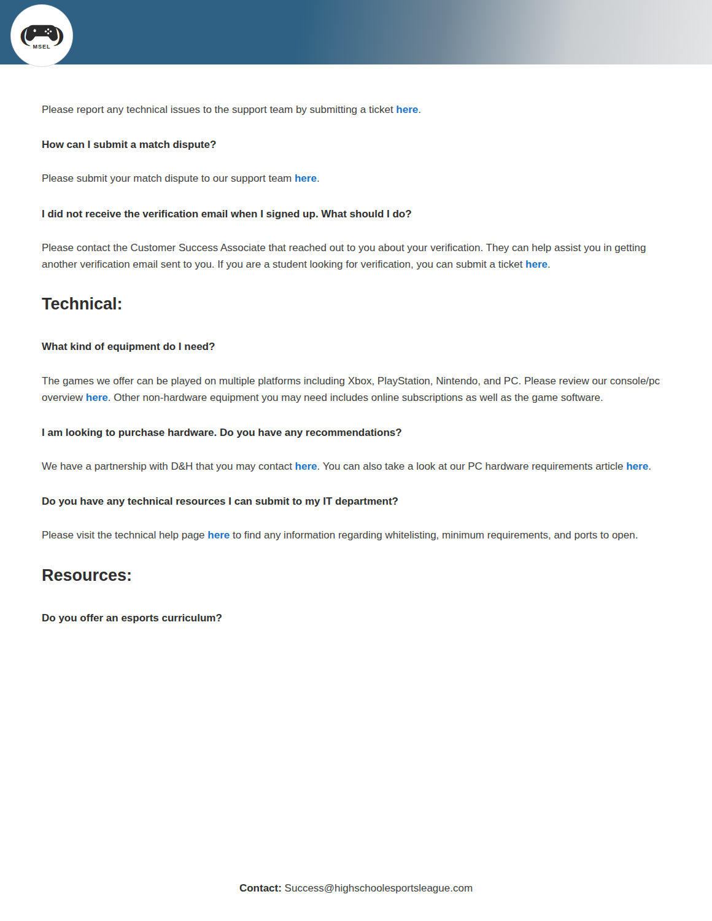❨ ❩
MSEL
Please report any technical issues to the support team by submitting a ticket here.
How can I submit a match dispute?
Please submit your match dispute to our support team here.
I did not receive the verification email when I signed up. What should I do?
Please contact the Customer Success Associate that reached out to you about your verification. They can help assist you in getting another verification email sent to you. If you are a student looking for verification, you can submit a ticket here.
Technical:
What kind of equipment do I need?
The games we offer can be played on multiple platforms including Xbox, PlayStation, Nintendo, and PC. Please review our console/pc overview here. Other non-hardware equipment you may need includes online subscriptions as well as the game software.
I am looking to purchase hardware. Do you have any recommendations?
We have a partnership with D&H that you may contact here. You can also take a look at our PC hardware requirements article here.
Do you have any technical resources I can submit to my IT department?
Please visit the technical help page here to find any information regarding whitelisting, minimum requirements, and ports to open.
Resources:
Do you offer an esports curriculum?
Contact: Success@highschoolesportsleague.com